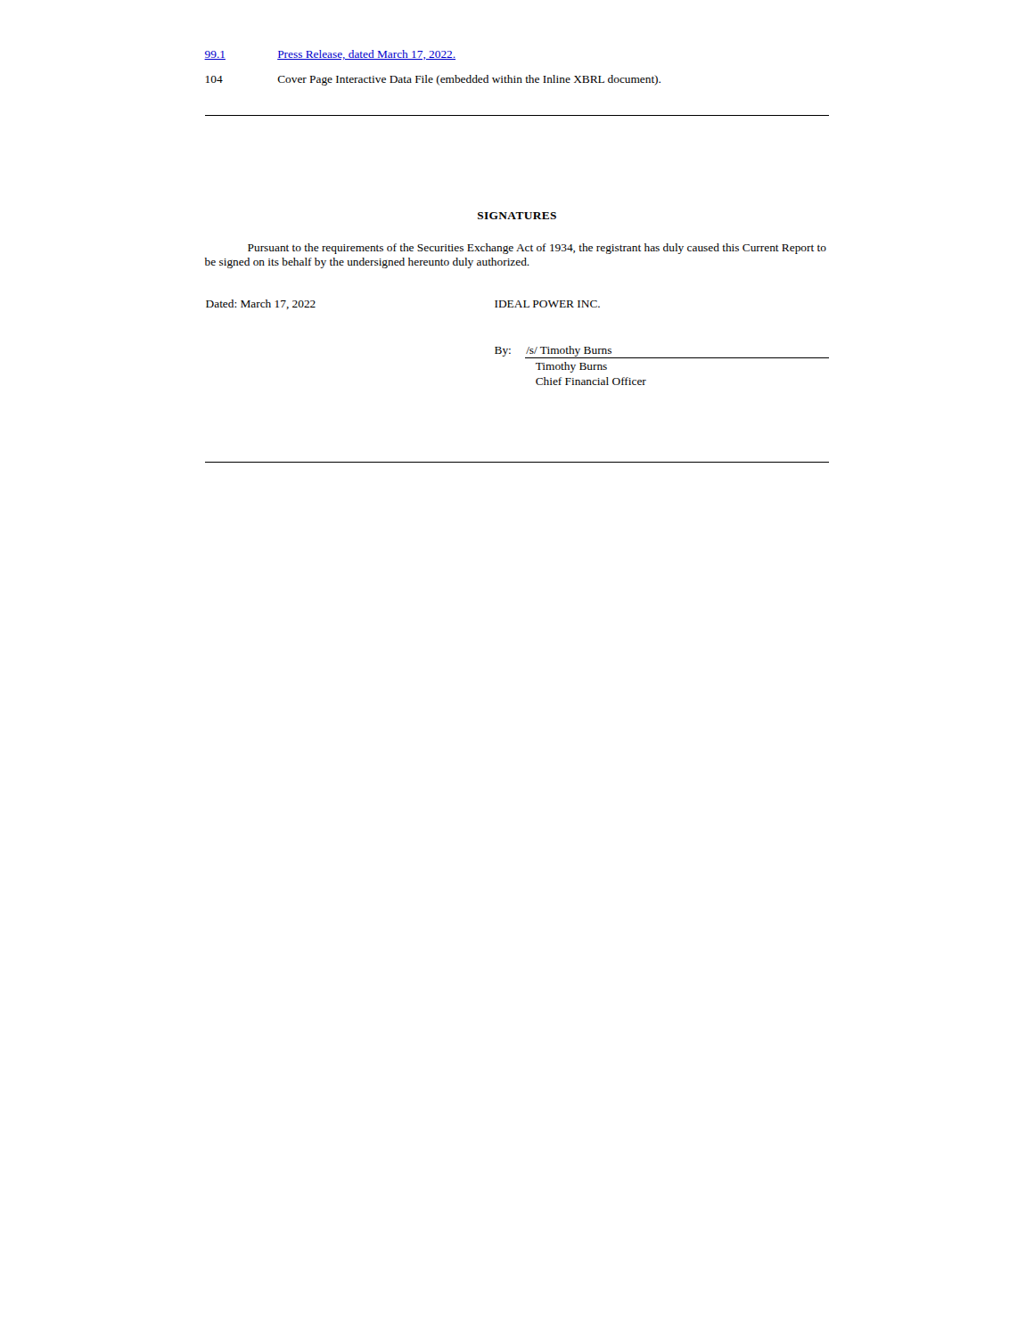| 99.1 | Press Release, dated March 17, 2022. |
| 104 | Cover Page Interactive Data File (embedded within the Inline XBRL document). |
SIGNATURES
Pursuant to the requirements of the Securities Exchange Act of 1934, the registrant has duly caused this Current Report to be signed on its behalf by the undersigned hereunto duly authorized.
| Dated: March 17, 2022 | IDEAL POWER INC. |
| By: | /s/ Timothy Burns |
| | Timothy Burns Chief Financial Officer |